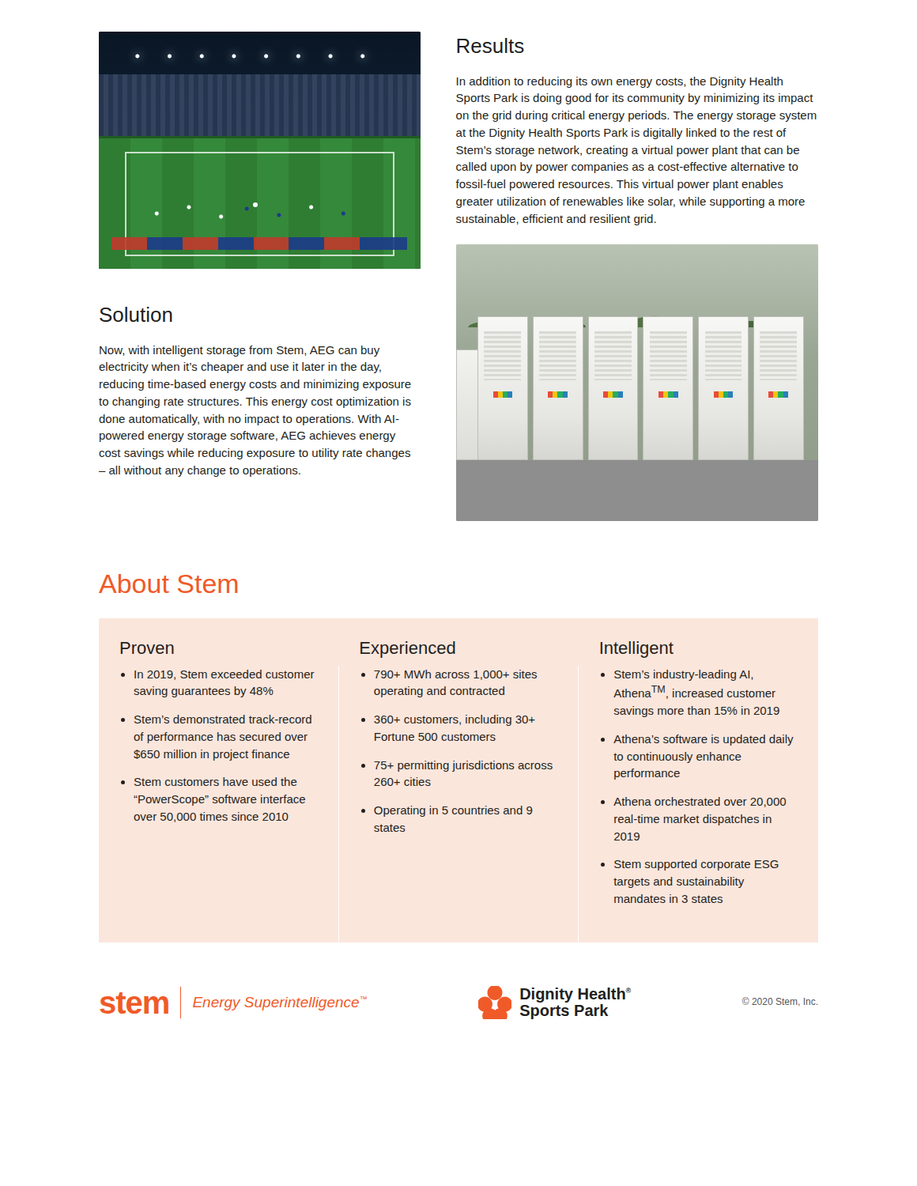Solution
Now, with intelligent storage from Stem, AEG can buy electricity when it’s cheaper and use it later in the day, reducing time-based energy costs and minimizing exposure to changing rate structures. This energy cost optimization is done automatically, with no impact to operations. With AI-powered energy storage software, AEG achieves energy cost savings while reducing exposure to utility rate changes – all without any change to operations.
Results
In addition to reducing its own energy costs, the Dignity Health Sports Park is doing good for its community by minimizing its impact on the grid during critical energy periods. The energy storage system at the Dignity Health Sports Park is digitally linked to the rest of Stem’s storage network, creating a virtual power plant that can be called upon by power companies as a cost-effective alternative to fossil-fuel powered resources. This virtual power plant enables greater utilization of renewables like solar, while supporting a more sustainable, efficient and resilient grid.
About Stem
| Proven | Experienced | Intelligent |
| --- | --- | --- |
| In 2019, Stem exceeded customer saving guarantees by 48% Stem’s demonstrated track-record of performance has secured over $650 million in project finance Stem customers have used the “PowerScope” software interface over 50,000 times since 2010 | 790+ MWh across 1,000+ sites operating and contracted 360+ customers, including 30+ Fortune 500 customers 75+ permitting jurisdictions across 260+ cities Operating in 5 countries and 9 states | Stem’s industry-leading AI, Athena TM , increased customer savings more than 15% in 2019 Athena’s software is updated daily to continuously enhance performance Athena orchestrated over 20,000 real-time market dispatches in 2019 Stem supported corporate ESG targets and sustainability mandates in 3 states |
stem Energy Superintelligence™
Dignity Health®
Sports Park
© 2020 Stem, Inc.